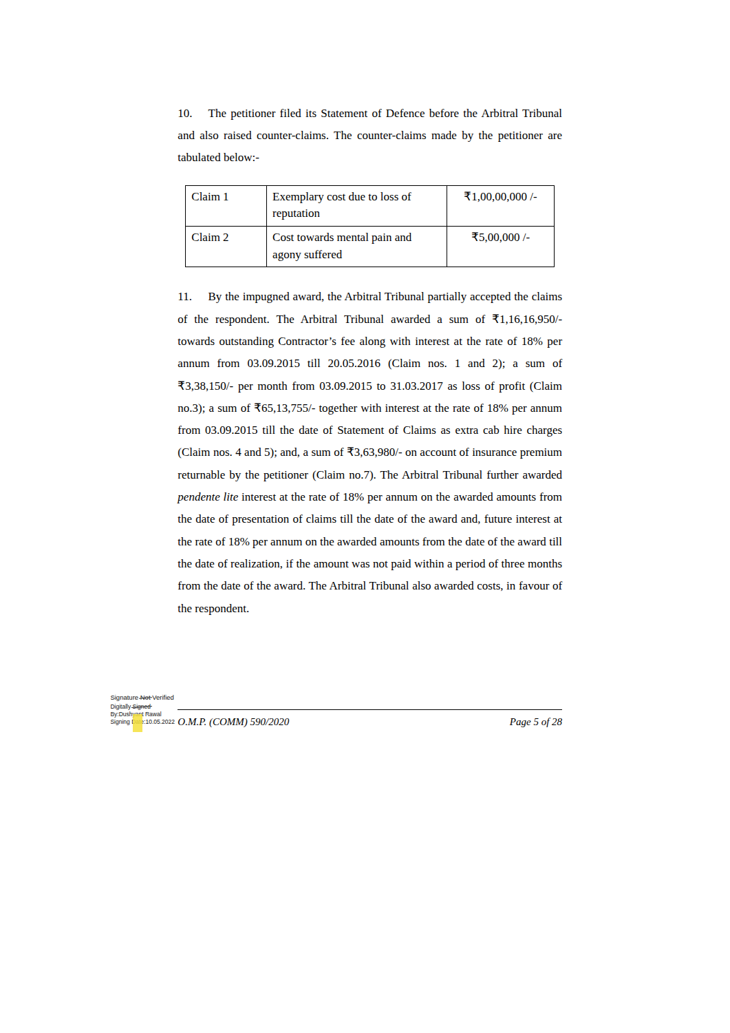10. The petitioner filed its Statement of Defence before the Arbitral Tribunal and also raised counter-claims. The counter-claims made by the petitioner are tabulated below:-
| Claim 1 | Exemplary cost due to loss of reputation | ₹1,00,00,000 /- |
| Claim 2 | Cost towards mental pain and agony suffered | ₹5,00,000 /- |
11. By the impugned award, the Arbitral Tribunal partially accepted the claims of the respondent. The Arbitral Tribunal awarded a sum of ₹1,16,16,950/- towards outstanding Contractor’s fee along with interest at the rate of 18% per annum from 03.09.2015 till 20.05.2016 (Claim nos. 1 and 2); a sum of ₹3,38,150/- per month from 03.09.2015 to 31.03.2017 as loss of profit (Claim no.3); a sum of ₹65,13,755/- together with interest at the rate of 18% per annum from 03.09.2015 till the date of Statement of Claims as extra cab hire charges (Claim nos. 4 and 5); and, a sum of ₹3,63,980/- on account of insurance premium returnable by the petitioner (Claim no.7). The Arbitral Tribunal further awarded pendente lite interest at the rate of 18% per annum on the awarded amounts from the date of presentation of claims till the date of the award and, future interest at the rate of 18% per annum on the awarded amounts from the date of the award till the date of realization, if the amount was not paid within a period of three months from the date of the award. The Arbitral Tribunal also awarded costs, in favour of the respondent.
Signature Not Verified
Digitally Signed
By:Dushyant Rawal
Signing Date:10.05.2022
O.M.P. (COMM) 590/2020 Page 5 of 28